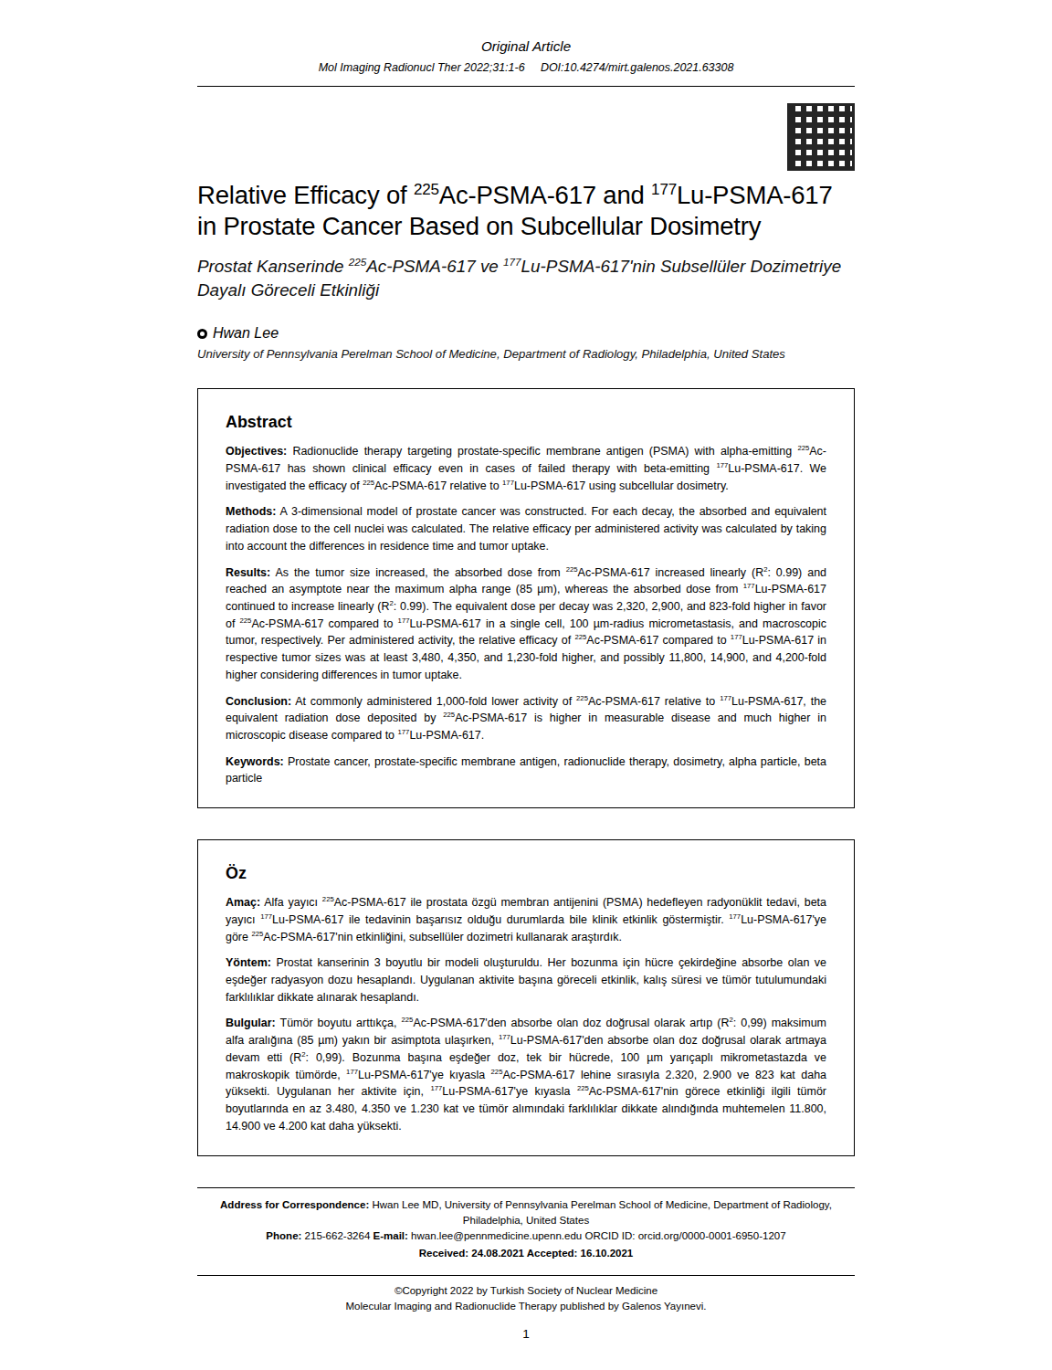Original Article
Mol Imaging Radionucl Ther 2022;31:1-6 DOI:10.4274/mirt.galenos.2021.63308
Relative Efficacy of 225Ac-PSMA-617 and 177Lu-PSMA-617 in Prostate Cancer Based on Subcellular Dosimetry
Prostat Kanserinde 225Ac-PSMA-617 ve 177Lu-PSMA-617'nin Subsellüler Dozimetriye Dayalı Göreceli Etkinliği
Hwan Lee
University of Pennsylvania Perelman School of Medicine, Department of Radiology, Philadelphia, United States
Abstract
Objectives: Radionuclide therapy targeting prostate-specific membrane antigen (PSMA) with alpha-emitting 225Ac-PSMA-617 has shown clinical efficacy even in cases of failed therapy with beta-emitting 177Lu-PSMA-617. We investigated the efficacy of 225Ac-PSMA-617 relative to 177Lu-PSMA-617 using subcellular dosimetry.
Methods: A 3-dimensional model of prostate cancer was constructed. For each decay, the absorbed and equivalent radiation dose to the cell nuclei was calculated. The relative efficacy per administered activity was calculated by taking into account the differences in residence time and tumor uptake.
Results: As the tumor size increased, the absorbed dose from 225Ac-PSMA-617 increased linearly (R2: 0.99) and reached an asymptote near the maximum alpha range (85 µm), whereas the absorbed dose from 177Lu-PSMA-617 continued to increase linearly (R2: 0.99). The equivalent dose per decay was 2,320, 2,900, and 823-fold higher in favor of 225Ac-PSMA-617 compared to 177Lu-PSMA-617 in a single cell, 100 µm-radius micrometastasis, and macroscopic tumor, respectively. Per administered activity, the relative efficacy of 225Ac-PSMA-617 compared to 177Lu-PSMA-617 in respective tumor sizes was at least 3,480, 4,350, and 1,230-fold higher, and possibly 11,800, 14,900, and 4,200-fold higher considering differences in tumor uptake.
Conclusion: At commonly administered 1,000-fold lower activity of 225Ac-PSMA-617 relative to 177Lu-PSMA-617, the equivalent radiation dose deposited by 225Ac-PSMA-617 is higher in measurable disease and much higher in microscopic disease compared to 177Lu-PSMA-617.
Keywords: Prostate cancer, prostate-specific membrane antigen, radionuclide therapy, dosimetry, alpha particle, beta particle
Öz
Amaç: Alfa yayıcı 225Ac-PSMA-617 ile prostata özgü membran antijenini (PSMA) hedefleyen radyonüklit tedavi, beta yayıcı 177Lu-PSMA-617 ile tedavinin başarısız olduğu durumlarda bile klinik etkinlik göstermiştir. 177Lu-PSMA-617'ye göre 225Ac-PSMA-617'nin etkinliğini, subsellüler dozimetri kullanarak araştırdık.
Yöntem: Prostat kanserinin 3 boyutlu bir modeli oluşturuldu. Her bozunma için hücre çekirdeğine absorbe olan ve eşdeğer radyasyon dozu hesaplandı. Uygulanan aktivite başına göreceli etkinlik, kalış süresi ve tümör tutulumundaki farklılıklar dikkate alınarak hesaplandı.
Bulgular: Tümör boyutu arttıkça, 225Ac-PSMA-617'den absorbe olan doz doğrusal olarak artıp (R2: 0,99) maksimum alfa aralığına (85 µm) yakın bir asimptota ulaşırken, 177Lu-PSMA-617'den absorbe olan doz doğrusal olarak artmaya devam etti (R2: 0,99). Bozunma başına eşdeğer doz, tek bir hücrede, 100 µm yarıçaplı mikrometastazda ve makroskopik tümörde, 177Lu-PSMA-617'ye kıyasla 225Ac-PSMA-617 lehine sırasıyla 2.320, 2.900 ve 823 kat daha yüksekti. Uygulanan her aktivite için, 177Lu-PSMA-617'ye kıyasla 225Ac-PSMA-617'nin görece etkinliği ilgili tümör boyutlarında en az 3.480, 4.350 ve 1.230 kat ve tümör alımındaki farklılıklar dikkate alındığında muhtemelen 11.800, 14.900 ve 4.200 kat daha yüksekti.
Address for Correspondence: Hwan Lee MD, University of Pennsylvania Perelman School of Medicine, Department of Radiology, Philadelphia, United States
Phone: 215-662-3264 E-mail: hwan.lee@pennmedicine.upenn.edu ORCID ID: orcid.org/0000-0001-6950-1207
Received: 24.08.2021 Accepted: 16.10.2021
©Copyright 2022 by Turkish Society of Nuclear Medicine
Molecular Imaging and Radionuclide Therapy published by Galenos Yayınevi.
1